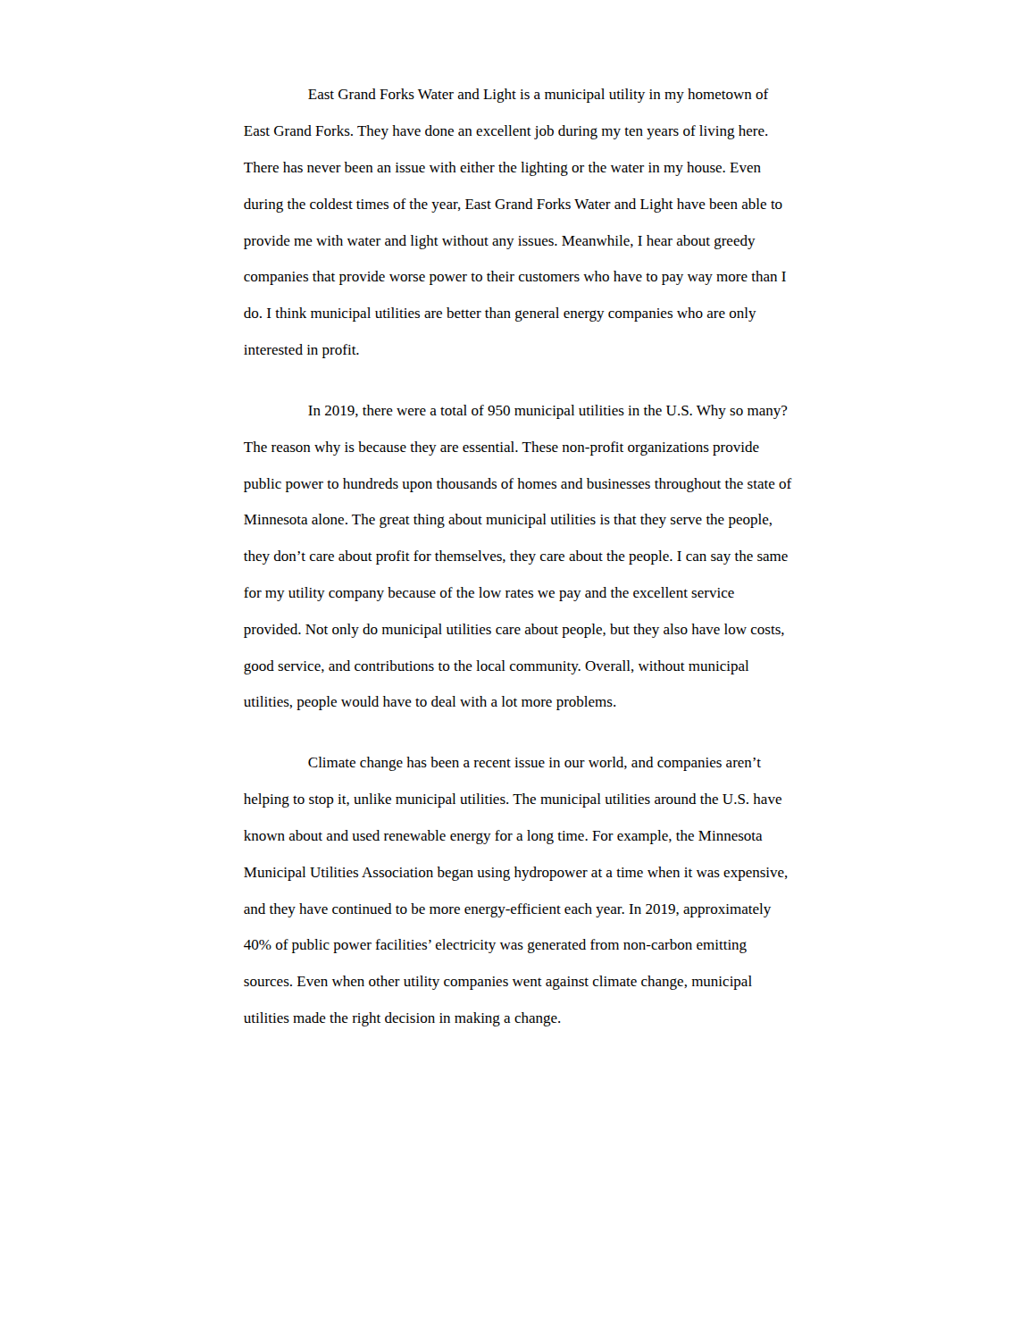East Grand Forks Water and Light is a municipal utility in my hometown of East Grand Forks. They have done an excellent job during my ten years of living here. There has never been an issue with either the lighting or the water in my house. Even during the coldest times of the year, East Grand Forks Water and Light have been able to provide me with water and light without any issues. Meanwhile, I hear about greedy companies that provide worse power to their customers who have to pay way more than I do. I think municipal utilities are better than general energy companies who are only interested in profit.
In 2019, there were a total of 950 municipal utilities in the U.S. Why so many? The reason why is because they are essential. These non-profit organizations provide public power to hundreds upon thousands of homes and businesses throughout the state of Minnesota alone. The great thing about municipal utilities is that they serve the people, they don’t care about profit for themselves, they care about the people. I can say the same for my utility company because of the low rates we pay and the excellent service provided. Not only do municipal utilities care about people, but they also have low costs, good service, and contributions to the local community. Overall, without municipal utilities, people would have to deal with a lot more problems.
Climate change has been a recent issue in our world, and companies aren’t helping to stop it, unlike municipal utilities. The municipal utilities around the U.S. have known about and used renewable energy for a long time. For example, the Minnesota Municipal Utilities Association began using hydropower at a time when it was expensive, and they have continued to be more energy-efficient each year. In 2019, approximately 40% of public power facilities’ electricity was generated from non-carbon emitting sources. Even when other utility companies went against climate change, municipal utilities made the right decision in making a change.